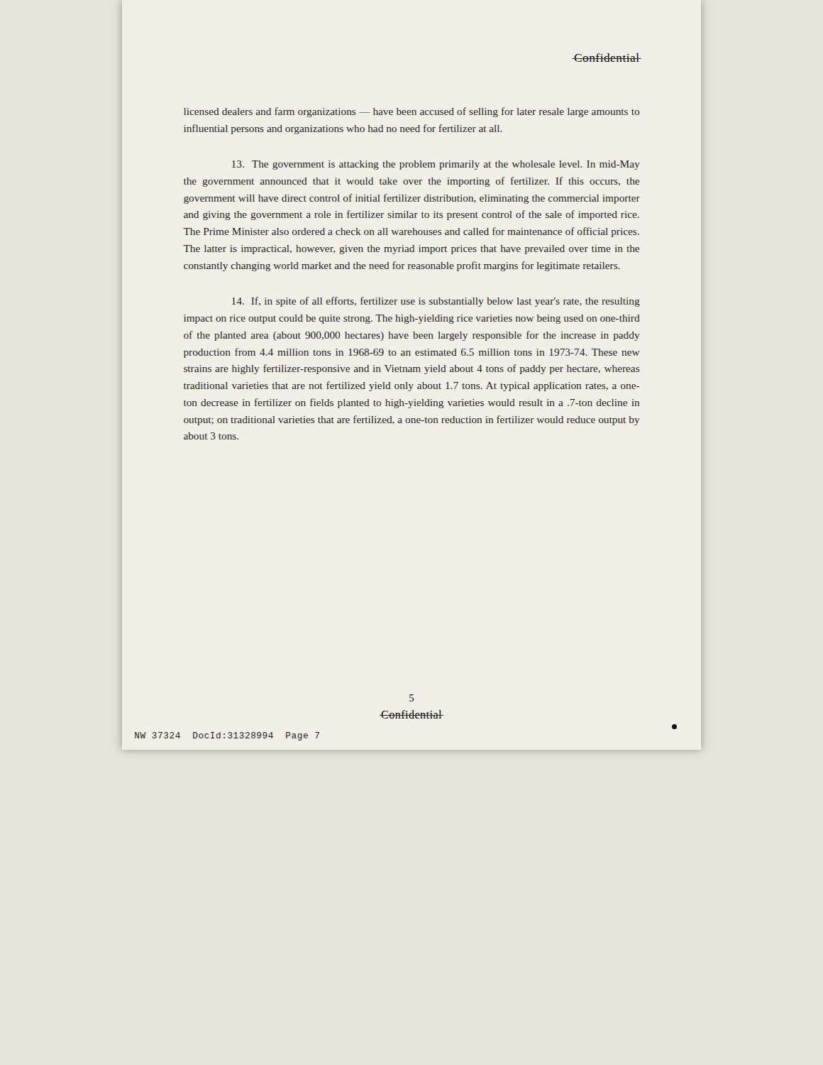Confidential
licensed dealers and farm organizations — have been accused of selling for later resale large amounts to influential persons and organizations who had no need for fertilizer at all.
13. The government is attacking the problem primarily at the wholesale level. In mid-May the government announced that it would take over the importing of fertilizer. If this occurs, the government will have direct control of initial fertilizer distribution, eliminating the commercial importer and giving the government a role in fertilizer similar to its present control of the sale of imported rice. The Prime Minister also ordered a check on all warehouses and called for maintenance of official prices. The latter is impractical, however, given the myriad import prices that have prevailed over time in the constantly changing world market and the need for reasonable profit margins for legitimate retailers.
14. If, in spite of all efforts, fertilizer use is substantially below last year's rate, the resulting impact on rice output could be quite strong. The high-yielding rice varieties now being used on one-third of the planted area (about 900,000 hectares) have been largely responsible for the increase in paddy production from 4.4 million tons in 1968-69 to an estimated 6.5 million tons in 1973-74. These new strains are highly fertilizer-responsive and in Vietnam yield about 4 tons of paddy per hectare, whereas traditional varieties that are not fertilized yield only about 1.7 tons. At typical application rates, a one-ton decrease in fertilizer on fields planted to high-yielding varieties would result in a .7-ton decline in output; on traditional varieties that are fertilized, a one-ton reduction in fertilizer would reduce output by about 3 tons.
5
Confidential
NW 37324 DocId:31328994 Page 7